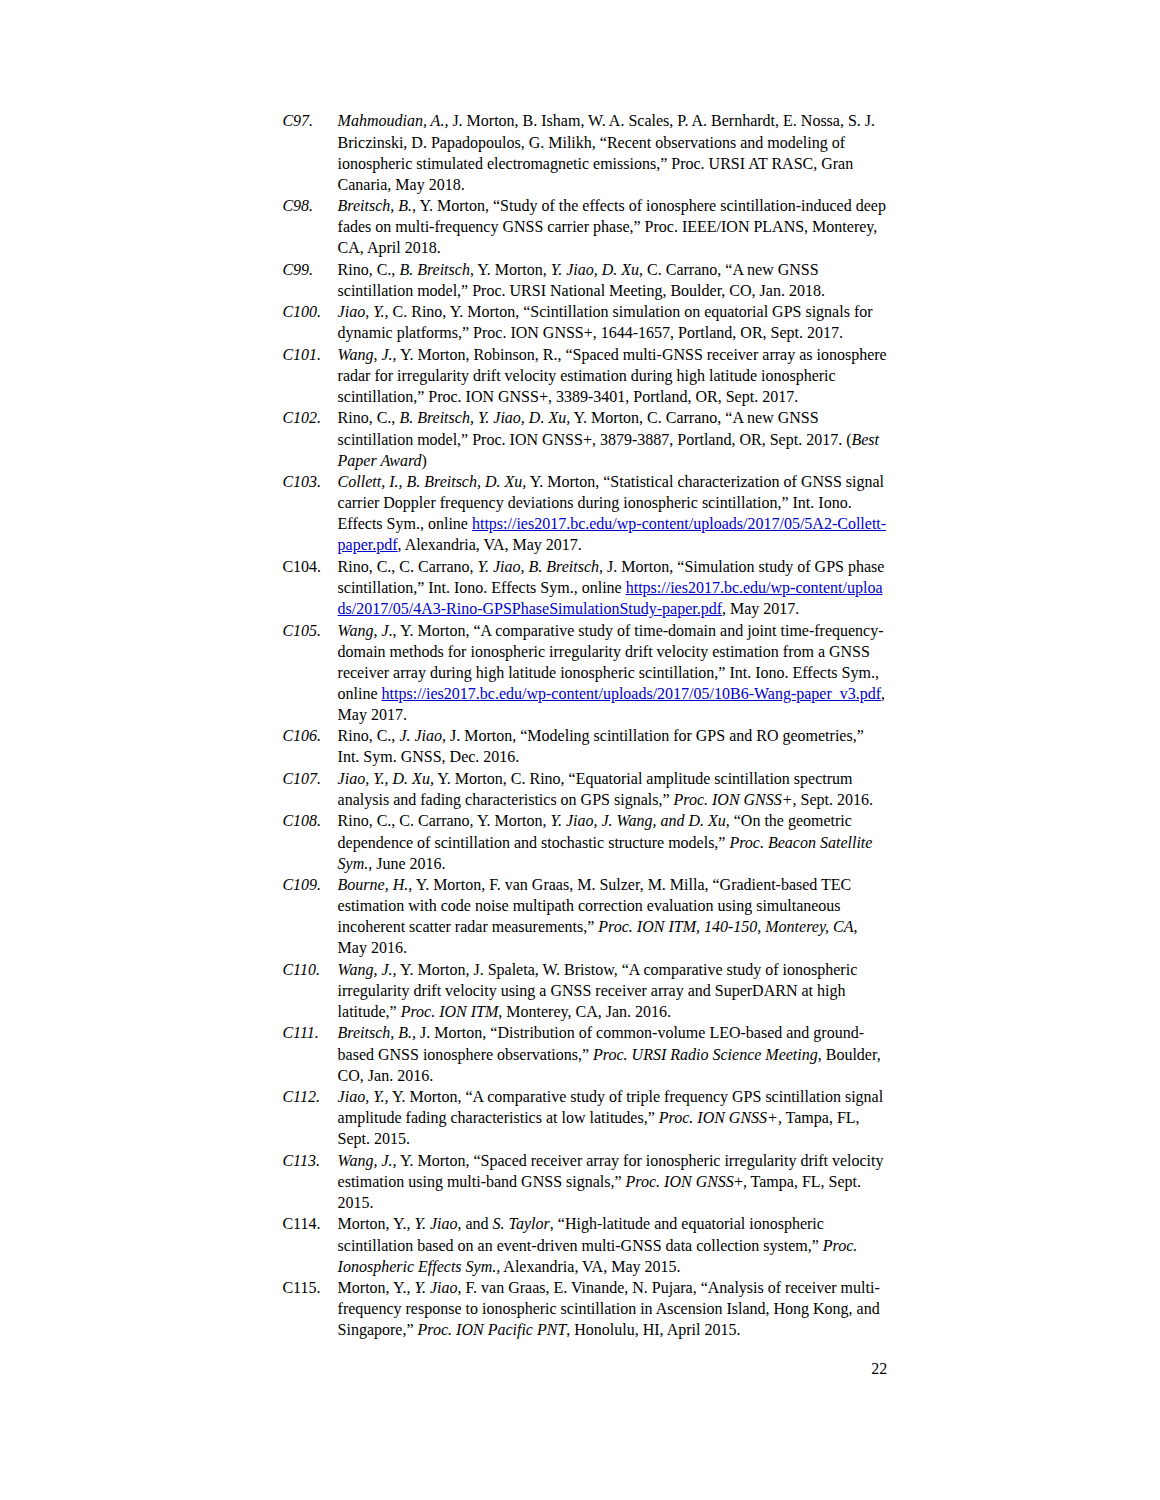C97. Mahmoudian, A., J. Morton, B. Isham, W. A. Scales, P. A. Bernhardt, E. Nossa, S. J. Briczinski, D. Papadopoulos, G. Milikh, “Recent observations and modeling of ionospheric stimulated electromagnetic emissions,” Proc. URSI AT RASC, Gran Canaria, May 2018.
C98. Breitsch, B., Y. Morton, “Study of the effects of ionosphere scintillation-induced deep fades on multi-frequency GNSS carrier phase,” Proc. IEEE/ION PLANS, Monterey, CA, April 2018.
C99. Rino, C., B. Breitsch, Y. Morton, Y. Jiao, D. Xu, C. Carrano, “A new GNSS scintillation model,” Proc. URSI National Meeting, Boulder, CO, Jan. 2018.
C100. Jiao, Y., C. Rino, Y. Morton, “Scintillation simulation on equatorial GPS signals for dynamic platforms,” Proc. ION GNSS+, 1644-1657, Portland, OR, Sept. 2017.
C101. Wang, J., Y. Morton, Robinson, R., “Spaced multi-GNSS receiver array as ionosphere radar for irregularity drift velocity estimation during high latitude ionospheric scintillation,” Proc. ION GNSS+, 3389-3401, Portland, OR, Sept. 2017.
C102. Rino, C., B. Breitsch, Y. Jiao, D. Xu, Y. Morton, C. Carrano, “A new GNSS scintillation model,” Proc. ION GNSS+, 3879-3887, Portland, OR, Sept. 2017. (Best Paper Award)
C103. Collett, I., B. Breitsch, D. Xu, Y. Morton, “Statistical characterization of GNSS signal carrier Doppler frequency deviations during ionospheric scintillation,” Int. Iono. Effects Sym., online https://ies2017.bc.edu/wp-content/uploads/2017/05/5A2-Collett-paper.pdf, Alexandria, VA, May 2017.
C104. Rino, C., C. Carrano, Y. Jiao, B. Breitsch, J. Morton, “Simulation study of GPS phase scintillation,” Int. Iono. Effects Sym., online https://ies2017.bc.edu/wp-content/uploads/2017/05/4A3-Rino-GPSPhaseSimulationStudy-paper.pdf, May 2017.
C105. Wang, J., Y. Morton, “A comparative study of time-domain and joint time-frequency-domain methods for ionospheric irregularity drift velocity estimation from a GNSS receiver array during high latitude ionospheric scintillation,” Int. Iono. Effects Sym., online https://ies2017.bc.edu/wp-content/uploads/2017/05/10B6-Wang-paper_v3.pdf, May 2017.
C106. Rino, C., J. Jiao, J. Morton, “Modeling scintillation for GPS and RO geometries,” Int. Sym. GNSS, Dec. 2016.
C107. Jiao, Y., D. Xu, Y. Morton, C. Rino, “Equatorial amplitude scintillation spectrum analysis and fading characteristics on GPS signals,” Proc. ION GNSS+, Sept. 2016.
C108. Rino, C., C. Carrano, Y. Morton, Y. Jiao, J. Wang, and D. Xu, “On the geometric dependence of scintillation and stochastic structure models,” Proc. Beacon Satellite Sym., June 2016.
C109. Bourne, H., Y. Morton, F. van Graas, M. Sulzer, M. Milla, “Gradient-based TEC estimation with code noise multipath correction evaluation using simultaneous incoherent scatter radar measurements,” Proc. ION ITM, 140-150, Monterey, CA, May 2016.
C110. Wang, J., Y. Morton, J. Spaleta, W. Bristow, “A comparative study of ionospheric irregularity drift velocity using a GNSS receiver array and SuperDARN at high latitude,” Proc. ION ITM, Monterey, CA, Jan. 2016.
C111. Breitsch, B., J. Morton, “Distribution of common-volume LEO-based and ground-based GNSS ionosphere observations,” Proc. URSI Radio Science Meeting, Boulder, CO, Jan. 2016.
C112. Jiao, Y., Y. Morton, “A comparative study of triple frequency GPS scintillation signal amplitude fading characteristics at low latitudes,” Proc. ION GNSS+, Tampa, FL, Sept. 2015.
C113. Wang, J., Y. Morton, “Spaced receiver array for ionospheric irregularity drift velocity estimation using multi-band GNSS signals,” Proc. ION GNSS+, Tampa, FL, Sept. 2015.
C114. Morton, Y., Y. Jiao, and S. Taylor, “High-latitude and equatorial ionospheric scintillation based on an event-driven multi-GNSS data collection system,” Proc. Ionospheric Effects Sym., Alexandria, VA, May 2015.
C115. Morton, Y., Y. Jiao, F. van Graas, E. Vinande, N. Pujara, “Analysis of receiver multi-frequency response to ionospheric scintillation in Ascension Island, Hong Kong, and Singapore,” Proc. ION Pacific PNT, Honolulu, HI, April 2015.
22